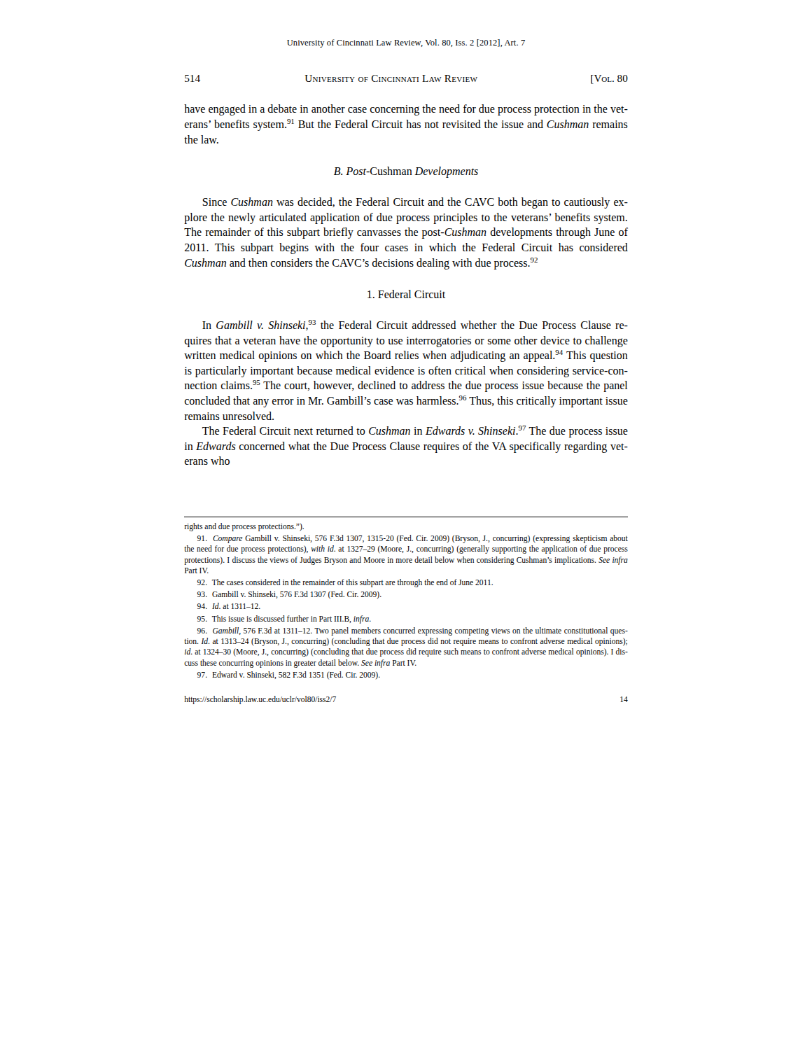University of Cincinnati Law Review, Vol. 80, Iss. 2 [2012], Art. 7
514 University of Cincinnati Law Review [Vol. 80
have engaged in a debate in another case concerning the need for due process protection in the veterans’ benefits system.91 But the Federal Circuit has not revisited the issue and Cushman remains the law.
B. Post-Cushman Developments
Since Cushman was decided, the Federal Circuit and the CAVC both began to cautiously explore the newly articulated application of due process principles to the veterans’ benefits system. The remainder of this subpart briefly canvasses the post-Cushman developments through June of 2011. This subpart begins with the four cases in which the Federal Circuit has considered Cushman and then considers the CAVC’s decisions dealing with due process.92
1. Federal Circuit
In Gambill v. Shinseki,93 the Federal Circuit addressed whether the Due Process Clause requires that a veteran have the opportunity to use interrogatories or some other device to challenge written medical opinions on which the Board relies when adjudicating an appeal.94 This question is particularly important because medical evidence is often critical when considering service-connection claims.95 The court, however, declined to address the due process issue because the panel concluded that any error in Mr. Gambill’s case was harmless.96 Thus, this critically important issue remains unresolved.
The Federal Circuit next returned to Cushman in Edwards v. Shinseki.97 The due process issue in Edwards concerned what the Due Process Clause requires of the VA specifically regarding veterans who
rights and due process protections.”).
91. Compare Gambill v. Shinseki, 576 F.3d 1307, 1315-20 (Fed. Cir. 2009) (Bryson, J., concurring) (expressing skepticism about the need for due process protections), with id. at 1327–29 (Moore, J., concurring) (generally supporting the application of due process protections). I discuss the views of Judges Bryson and Moore in more detail below when considering Cushman’s implications. See infra Part IV.
92. The cases considered in the remainder of this subpart are through the end of June 2011.
93. Gambill v. Shinseki, 576 F.3d 1307 (Fed. Cir. 2009).
94. Id. at 1311–12.
95. This issue is discussed further in Part III.B, infra.
96. Gambill, 576 F.3d at 1311–12. Two panel members concurred expressing competing views on the ultimate constitutional question. Id. at 1313–24 (Bryson, J., concurring) (concluding that due process did not require means to confront adverse medical opinions); id. at 1324–30 (Moore, J., concurring) (concluding that due process did require such means to confront adverse medical opinions). I discuss these concurring opinions in greater detail below. See infra Part IV.
97. Edward v. Shinseki, 582 F.3d 1351 (Fed. Cir. 2009).
https://scholarship.law.uc.edu/uclr/vol80/iss2/7 14